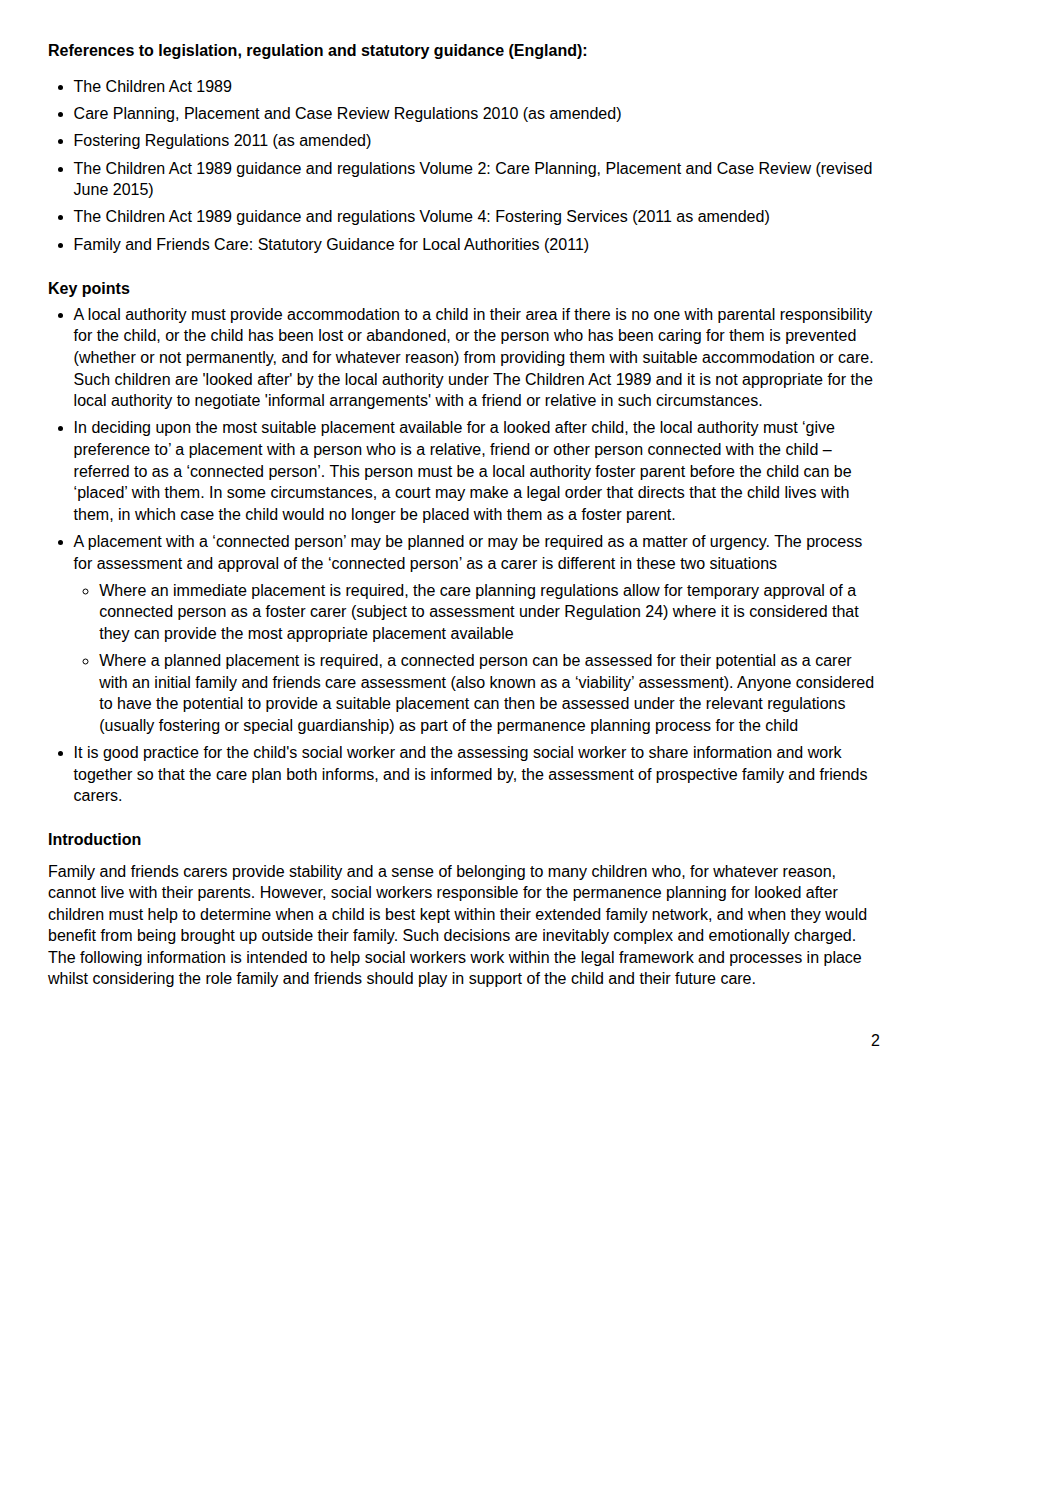References to legislation, regulation and statutory guidance (England):
The Children Act 1989
Care Planning, Placement and Case Review Regulations 2010 (as amended)
Fostering Regulations 2011 (as amended)
The Children Act 1989 guidance and regulations Volume 2: Care Planning, Placement and Case Review (revised June 2015)
The Children Act 1989 guidance and regulations Volume 4: Fostering Services (2011 as amended)
Family and Friends Care: Statutory Guidance for Local Authorities (2011)
Key points
A local authority must provide accommodation to a child in their area if there is no one with parental responsibility for the child, or the child has been lost or abandoned, or the person who has been caring for them is prevented (whether or not permanently, and for whatever reason) from providing them with suitable accommodation or care. Such children are 'looked after' by the local authority under The Children Act 1989 and it is not appropriate for the local authority to negotiate 'informal arrangements' with a friend or relative in such circumstances.
In deciding upon the most suitable placement available for a looked after child, the local authority must ‘give preference to’ a placement with a person who is a relative, friend or other person connected with the child – referred to as a ‘connected person’. This person must be a local authority foster parent before the child can be ‘placed’ with them. In some circumstances, a court may make a legal order that directs that the child lives with them, in which case the child would no longer be placed with them as a foster parent.
A placement with a ‘connected person’ may be planned or may be required as a matter of urgency. The process for assessment and approval of the ‘connected person’ as a carer is different in these two situations
Where an immediate placement is required, the care planning regulations allow for temporary approval of a connected person as a foster carer (subject to assessment under Regulation 24) where it is considered that they can provide the most appropriate placement available
Where a planned placement is required, a connected person can be assessed for their potential as a carer with an initial family and friends care assessment (also known as a ‘viability’ assessment). Anyone considered to have the potential to provide a suitable placement can then be assessed under the relevant regulations (usually fostering or special guardianship) as part of the permanence planning process for the child
It is good practice for the child's social worker and the assessing social worker to share information and work together so that the care plan both informs, and is informed by, the assessment of prospective family and friends carers.
Introduction
Family and friends carers provide stability and a sense of belonging to many children who, for whatever reason, cannot live with their parents. However, social workers responsible for the permanence planning for looked after children must help to determine when a child is best kept within their extended family network, and when they would benefit from being brought up outside their family. Such decisions are inevitably complex and emotionally charged. The following information is intended to help social workers work within the legal framework and processes in place whilst considering the role family and friends should play in support of the child and their future care.
2